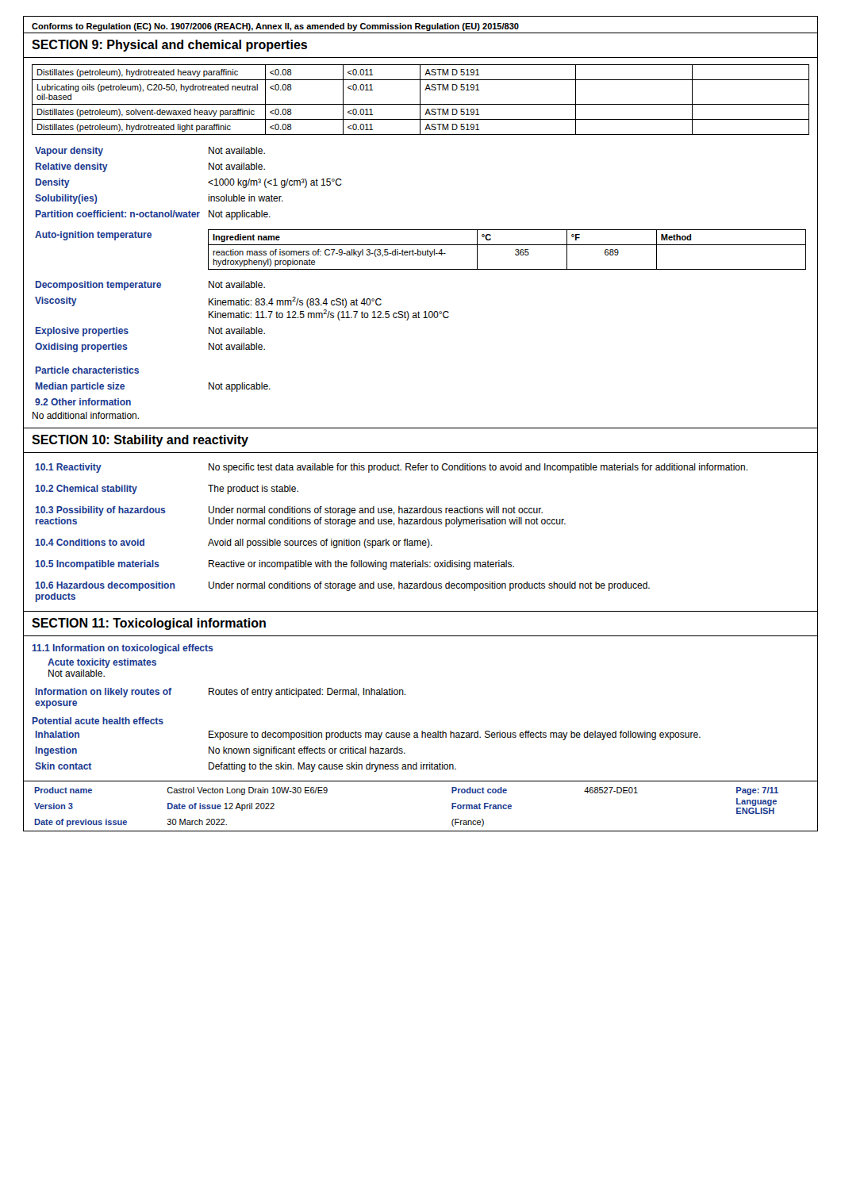Conforms to Regulation (EC) No. 1907/2006 (REACH), Annex II, as amended by Commission Regulation (EU) 2015/830
SECTION 9: Physical and chemical properties
| Distillates (petroleum), hydrotreated heavy paraffinic | <0.08 | <0.011 | ASTM D 5191 | | |
| Lubricating oils (petroleum), C20-50, hydrotreated neutral oil-based | <0.08 | <0.011 | ASTM D 5191 | | |
| Distillates (petroleum), solvent-dewaxed heavy paraffinic | <0.08 | <0.011 | ASTM D 5191 | | |
| Distillates (petroleum), hydrotreated light paraffinic | <0.08 | <0.011 | ASTM D 5191 | | |
| Vapour density | Not available. |
| Relative density | Not available. |
| Density | <1000 kg/m³ (<1 g/cm³) at 15°C |
| Solubility(ies) | insoluble in water. |
| Partition coefficient: n-octanol/water | Not applicable. |
| Auto-ignition temperature | / Ingredient name / °C / °F / Method / / --- / --- / --- / --- / / reaction mass of isomers of: C7-9-alkyl 3-(3,5-di-tert-butyl-4-hydroxyphenyl) propionate / 365 / 689 / / |
| Decomposition temperature | Not available. |
| Viscosity | Kinematic: 83.4 mm 2 /s (83.4 cSt) at 40°C Kinematic: 11.7 to 12.5 mm 2 /s (11.7 to 12.5 cSt) at 100°C |
| Explosive properties | Not available. |
| Oxidising properties | Not available. |
| Particle characteristics | |
| Median particle size | Not applicable. |
| 9.2 Other information | |
No additional information.
SECTION 10: Stability and reactivity
| 10.1 Reactivity | No specific test data available for this product. Refer to Conditions to avoid and Incompatible materials for additional information. |
| 10.2 Chemical stability | The product is stable. |
| 10.3 Possibility of hazardous reactions | Under normal conditions of storage and use, hazardous reactions will not occur. Under normal conditions of storage and use, hazardous polymerisation will not occur. |
| 10.4 Conditions to avoid | Avoid all possible sources of ignition (spark or flame). |
| 10.5 Incompatible materials | Reactive or incompatible with the following materials: oxidising materials. |
| 10.6 Hazardous decomposition products | Under normal conditions of storage and use, hazardous decomposition products should not be produced. |
SECTION 11: Toxicological information
11.1 Information on toxicological effects
Acute toxicity estimates
Not available.
| Information on likely routes of exposure | Routes of entry anticipated: Dermal, Inhalation. |
Potential acute health effects
| Inhalation | Exposure to decomposition products may cause a health hazard. Serious effects may be delayed following exposure. |
| Ingestion | No known significant effects or critical hazards. |
| Skin contact | Defatting to the skin. May cause skin dryness and irritation. |
| Product name | Castrol Vecton Long Drain 10W-30 E6/E9 | Product code | 468527-DE01 | Page: 7/11 |
| Version 3 | Date of issue 12 April 2022 | Format France | | Language ENGLISH |
| Date of previous issue | 30 March 2022. | (France) | | |